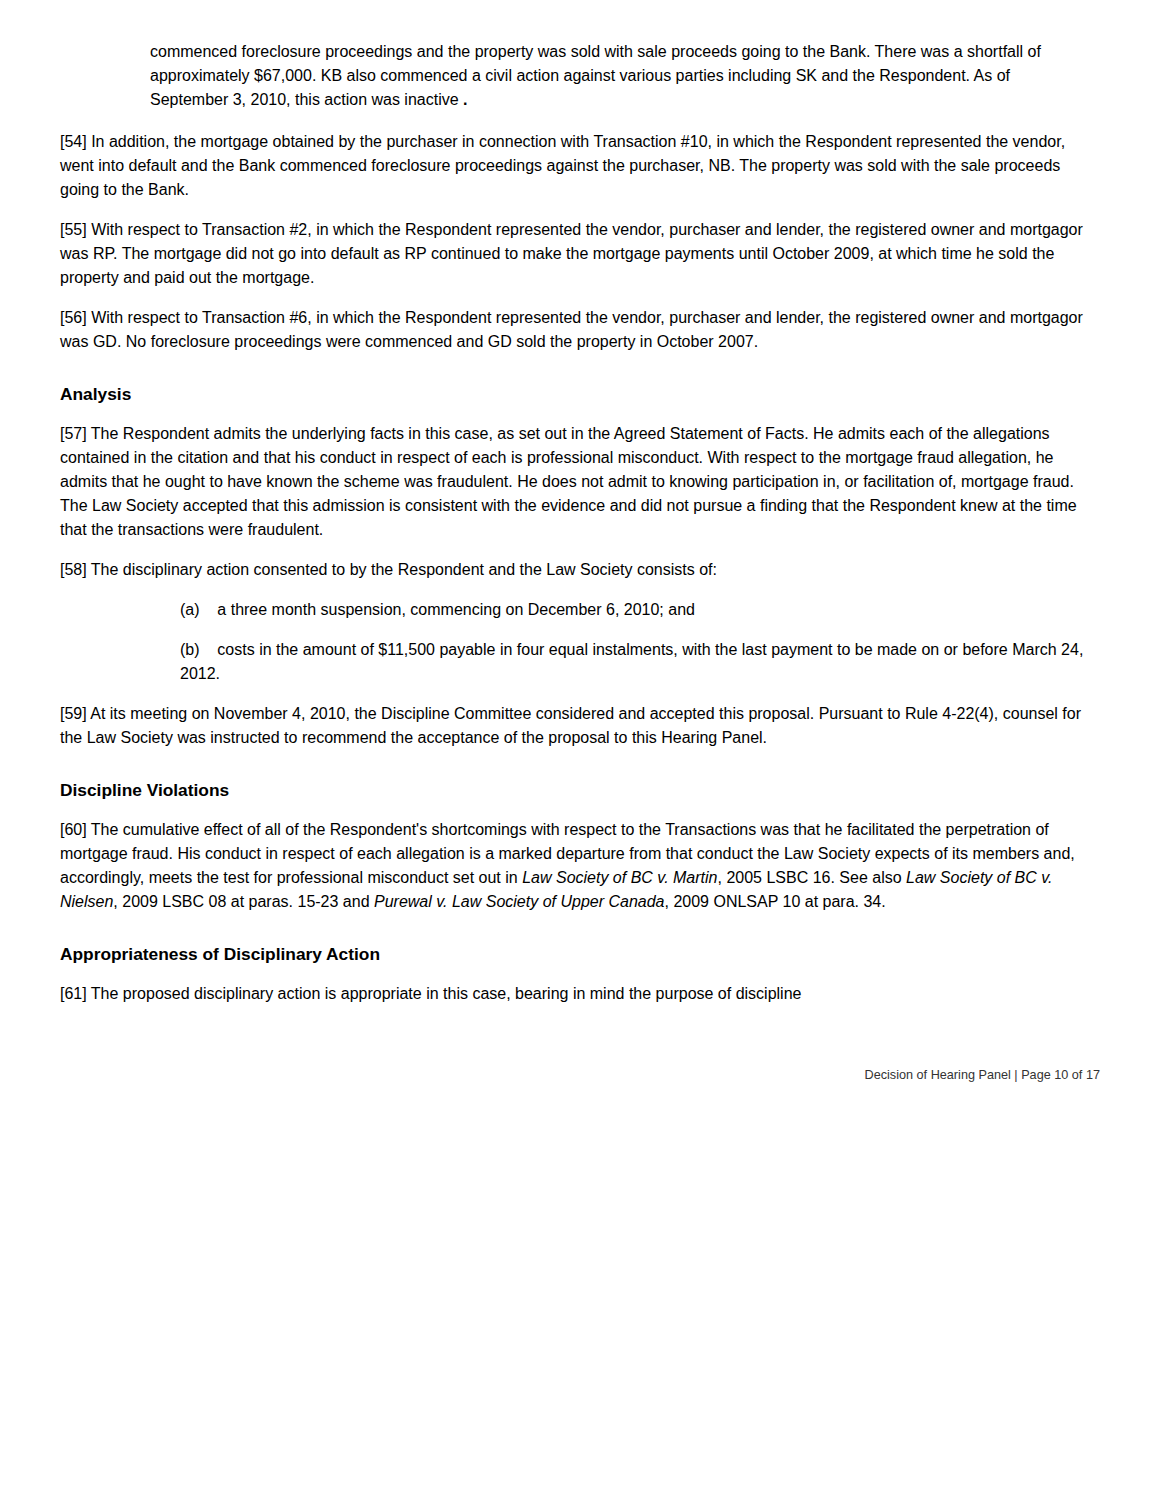commenced foreclosure proceedings and the property was sold with sale proceeds going to the Bank. There was a shortfall of approximately $67,000. KB also commenced a civil action against various parties including SK and the Respondent. As of September 3, 2010, this action was inactive .
[54] In addition, the mortgage obtained by the purchaser in connection with Transaction #10, in which the Respondent represented the vendor, went into default and the Bank commenced foreclosure proceedings against the purchaser, NB. The property was sold with the sale proceeds going to the Bank.
[55] With respect to Transaction #2, in which the Respondent represented the vendor, purchaser and lender, the registered owner and mortgagor was RP. The mortgage did not go into default as RP continued to make the mortgage payments until October 2009, at which time he sold the property and paid out the mortgage.
[56] With respect to Transaction #6, in which the Respondent represented the vendor, purchaser and lender, the registered owner and mortgagor was GD. No foreclosure proceedings were commenced and GD sold the property in October 2007.
Analysis
[57] The Respondent admits the underlying facts in this case, as set out in the Agreed Statement of Facts. He admits each of the allegations contained in the citation and that his conduct in respect of each is professional misconduct. With respect to the mortgage fraud allegation, he admits that he ought to have known the scheme was fraudulent. He does not admit to knowing participation in, or facilitation of, mortgage fraud. The Law Society accepted that this admission is consistent with the evidence and did not pursue a finding that the Respondent knew at the time that the transactions were fraudulent.
[58] The disciplinary action consented to by the Respondent and the Law Society consists of:
(a) a three month suspension, commencing on December 6, 2010; and
(b) costs in the amount of $11,500 payable in four equal instalments, with the last payment to be made on or before March 24, 2012.
[59] At its meeting on November 4, 2010, the Discipline Committee considered and accepted this proposal. Pursuant to Rule 4-22(4), counsel for the Law Society was instructed to recommend the acceptance of the proposal to this Hearing Panel.
Discipline Violations
[60] The cumulative effect of all of the Respondent's shortcomings with respect to the Transactions was that he facilitated the perpetration of mortgage fraud. His conduct in respect of each allegation is a marked departure from that conduct the Law Society expects of its members and, accordingly, meets the test for professional misconduct set out in Law Society of BC v. Martin, 2005 LSBC 16. See also Law Society of BC v. Nielsen, 2009 LSBC 08 at paras. 15-23 and Purewal v. Law Society of Upper Canada, 2009 ONLSAP 10 at para. 34.
Appropriateness of Disciplinary Action
[61] The proposed disciplinary action is appropriate in this case, bearing in mind the purpose of discipline
Decision of Hearing Panel | Page 10 of 17